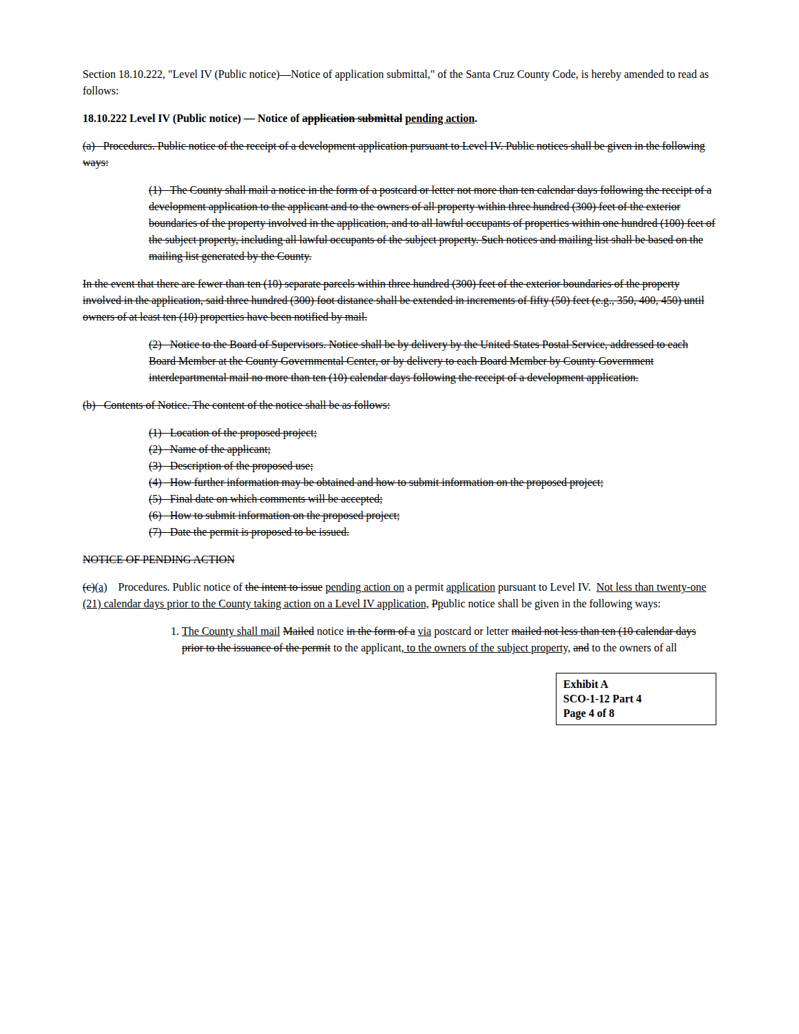Section 18.10.222, "Level IV (Public notice)—Notice of application submittal," of the Santa Cruz County Code, is hereby amended to read as follows:
18.10.222 Level IV (Public notice) — Notice of application submittal pending action.
(a) Procedures. Public notice of the receipt of a development application pursuant to Level IV. Public notices shall be given in the following ways:
(1) The County shall mail a notice in the form of a postcard or letter not more than ten calendar days following the receipt of a development application to the applicant and to the owners of all property within three hundred (300) feet of the exterior boundaries of the property involved in the application, and to all lawful occupants of properties within one hundred (100) feet of the subject property, including all lawful occupants of the subject property. Such notices and mailing list shall be based on the mailing list generated by the County.
In the event that there are fewer than ten (10) separate parcels within three hundred (300) feet of the exterior boundaries of the property involved in the application, said three hundred (300) foot distance shall be extended in increments of fifty (50) feet (e.g., 350, 400, 450) until owners of at least ten (10) properties have been notified by mail.
(2) Notice to the Board of Supervisors. Notice shall be by delivery by the United States Postal Service, addressed to each Board Member at the County Governmental Center, or by delivery to each Board Member by County Government interdepartmental mail no more than ten (10) calendar days following the receipt of a development application.
(b) Contents of Notice. The content of the notice shall be as follows:
(1) Location of the proposed project;
(2) Name of the applicant;
(3) Description of the proposed use;
(4) How further information may be obtained and how to submit information on the proposed project;
(5) Final date on which comments will be accepted;
(6) How to submit information on the proposed project;
(7) Date the permit is proposed to be issued.
NOTICE OF PENDING ACTION
(c)(a) Procedures. Public notice of the intent to issue pending action on a permit application pursuant to Level IV. Not less than twenty-one (21) calendar days prior to the County taking action on a Level IV application, Ppublic notice shall be given in the following ways:
The County shall mail Mailed notice in the form of a via postcard or letter mailed not less than ten (10 calendar days prior to the issuance of the permit to the applicant, to the owners of the subject property, and to the owners of all
Exhibit A
SCO-1-12 Part 4
Page 4 of 8